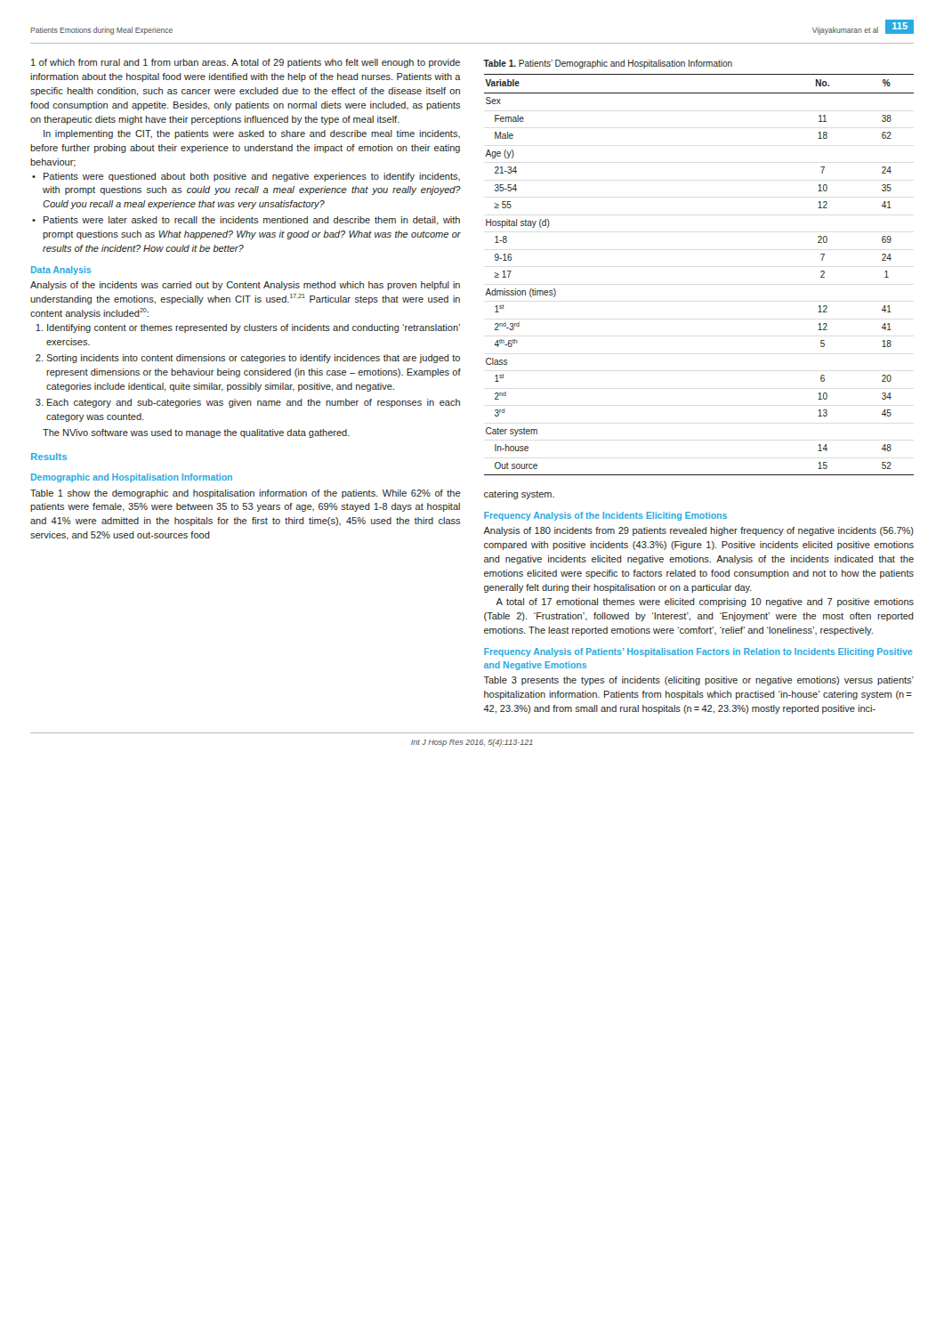Patients Emotions during Meal Experience
Vijayakumaran et al 115
1 of which from rural and 1 from urban areas. A total of 29 patients who felt well enough to provide information about the hospital food were identified with the help of the head nurses. Patients with a specific health condition, such as cancer were excluded due to the effect of the disease itself on food consumption and appetite. Besides, only patients on normal diets were included, as patients on therapeutic diets might have their perceptions influenced by the type of meal itself.
In implementing the CIT, the patients were asked to share and describe meal time incidents, before further probing about their experience to understand the impact of emotion on their eating behaviour;
Patients were questioned about both positive and negative experiences to identify incidents, with prompt questions such as could you recall a meal experience that you really enjoyed? Could you recall a meal experience that was very unsatisfactory?
Patients were later asked to recall the incidents mentioned and describe them in detail, with prompt questions such as What happened? Why was it good or bad? What was the outcome or results of the incident? How could it be better?
Data Analysis
Analysis of the incidents was carried out by Content Analysis method which has proven helpful in understanding the emotions, especially when CIT is used.17,21 Particular steps that were used in content analysis included20:
Identifying content or themes represented by clusters of incidents and conducting ‘retranslation’ exercises.
Sorting incidents into content dimensions or categories to identify incidences that are judged to represent dimensions or the behaviour being considered (in this case – emotions). Examples of categories include identical, quite similar, possibly similar, positive, and negative.
Each category and sub-categories was given name and the number of responses in each category was counted.
The NVivo software was used to manage the qualitative data gathered.
Results
Demographic and Hospitalisation Information
Table 1 show the demographic and hospitalisation information of the patients. While 62% of the patients were female, 35% were between 35 to 53 years of age, 69% stayed 1-8 days at hospital and 41% were admitted in the hospitals for the first to third time(s), 45% used the third class services, and 52% used out-sources food
Table 1. Patients’ Demographic and Hospitalisation Information
| Variable | No. | % |
| --- | --- | --- |
| Sex | | |
| Female | 11 | 38 |
| Male | 18 | 62 |
| Age (y) | | |
| 21-34 | 7 | 24 |
| 35-54 | 10 | 35 |
| ≥ 55 | 12 | 41 |
| Hospital stay (d) | | |
| 1-8 | 20 | 69 |
| 9-16 | 7 | 24 |
| ≥ 17 | 2 | 1 |
| Admission (times) | | |
| 1 st | 12 | 41 |
| 2 nd -3 rd | 12 | 41 |
| 4 th -6 th | 5 | 18 |
| Class | | |
| 1 st | 6 | 20 |
| 2 nd | 10 | 34 |
| 3 rd | 13 | 45 |
| Cater system | | |
| In-house | 14 | 48 |
| Out source | 15 | 52 |
catering system.
Frequency Analysis of the Incidents Eliciting Emotions
Analysis of 180 incidents from 29 patients revealed higher frequency of negative incidents (56.7%) compared with positive incidents (43.3%) (Figure 1). Positive incidents elicited positive emotions and negative incidents elicited negative emotions. Analysis of the incidents indicated that the emotions elicited were specific to factors related to food consumption and not to how the patients generally felt during their hospitalisation or on a particular day.
A total of 17 emotional themes were elicited comprising 10 negative and 7 positive emotions (Table 2). ‘Frustration’, followed by ‘Interest’, and ‘Enjoyment’ were the most often reported emotions. The least reported emotions were ‘comfort’, ‘relief’ and ‘loneliness’, respectively.
Frequency Analysis of Patients’ Hospitalisation Factors in Relation to Incidents Eliciting Positive and Negative Emotions
Table 3 presents the types of incidents (eliciting positive or negative emotions) versus patients’ hospitalization information. Patients from hospitals which practised ‘in-house’ catering system (n = 42, 23.3%) and from small and rural hospitals (n = 42, 23.3%) mostly reported positive inci-
Int J Hosp Res 2016, 5(4):113-121